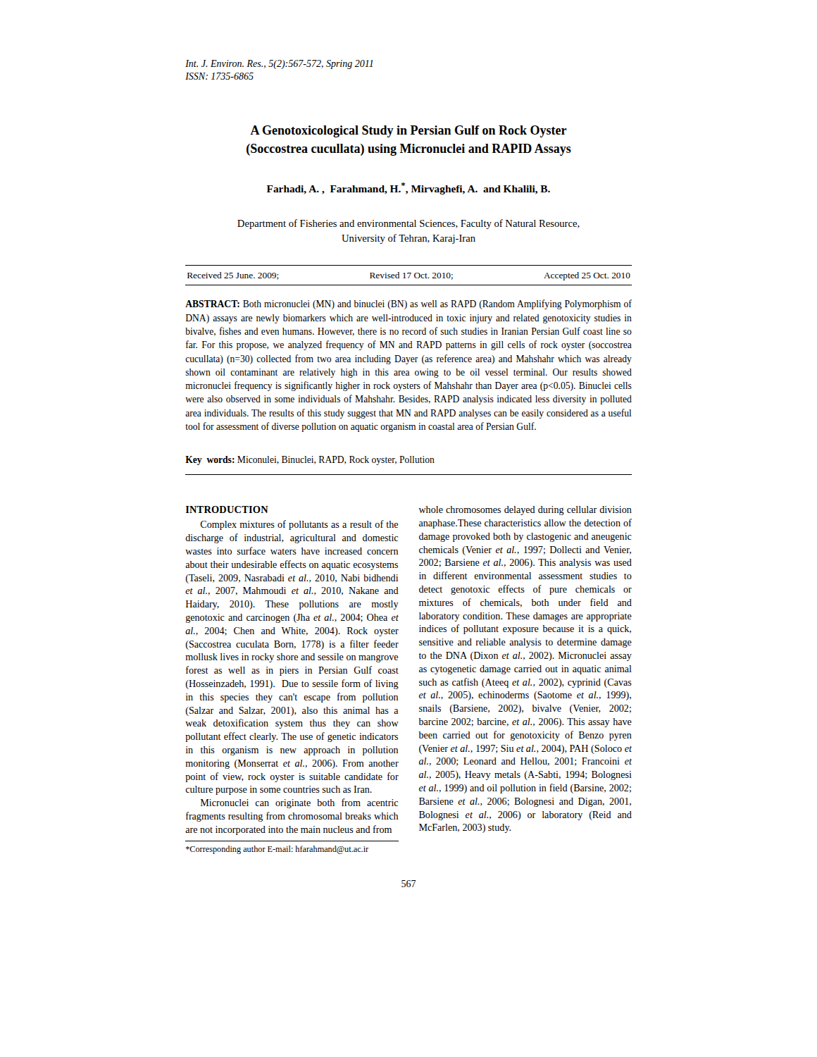Int. J. Environ. Res., 5(2):567-572, Spring 2011
ISSN: 1735-6865
A Genotoxicological Study in Persian Gulf on Rock Oyster
(Soccostrea cucullata) using Micronuclei and RAPID Assays
Farhadi, A. , Farahmand, H.*, Mirvaghefi, A. and Khalili, B.
Department of Fisheries and environmental Sciences, Faculty of Natural Resource,
University of Tehran, Karaj-Iran
Received 25 June. 2009; Revised 17 Oct. 2010; Accepted 25 Oct. 2010
ABSTRACT: Both micronuclei (MN) and binuclei (BN) as well as RAPD (Random Amplifying Polymorphism of DNA) assays are newly biomarkers which are well-introduced in toxic injury and related genotoxicity studies in bivalve, fishes and even humans. However, there is no record of such studies in Iranian Persian Gulf coast line so far. For this propose, we analyzed frequency of MN and RAPD patterns in gill cells of rock oyster (soccostrea cucullata) (n=30) collected from two area including Dayer (as reference area) and Mahshahr which was already shown oil contaminant are relatively high in this area owing to be oil vessel terminal. Our results showed micronuclei frequency is significantly higher in rock oysters of Mahshahr than Dayer area (p<0.05). Binuclei cells were also observed in some individuals of Mahshahr. Besides, RAPD analysis indicated less diversity in polluted area individuals. The results of this study suggest that MN and RAPD analyses can be easily considered as a useful tool for assessment of diverse pollution on aquatic organism in coastal area of Persian Gulf.
Key words: Miconulei, Binuclei, RAPD, Rock oyster, Pollution
INTRODUCTION
Complex mixtures of pollutants as a result of the discharge of industrial, agricultural and domestic wastes into surface waters have increased concern about their undesirable effects on aquatic ecosystems (Taseli, 2009, Nasrabadi et al., 2010, Nabi bidhendi et al., 2007, Mahmoudi et al., 2010, Nakane and Haidary, 2010). These pollutions are mostly genotoxic and carcinogen (Jha et al., 2004; Ohea et al., 2004; Chen and White, 2004). Rock oyster (Saccostrea cuculata Born, 1778) is a filter feeder mollusk lives in rocky shore and sessile on mangrove forest as well as in piers in Persian Gulf coast (Hosseinzadeh, 1991). Due to sessile form of living in this species they can't escape from pollution (Salzar and Salzar, 2001), also this animal has a weak detoxification system thus they can show pollutant effect clearly. The use of genetic indicators in this organism is new approach in pollution monitoring (Monserrat et al., 2006). From another point of view, rock oyster is suitable candidate for culture purpose in some countries such as Iran.
Micronuclei can originate both from acentric fragments resulting from chromosomal breaks which are not incorporated into the main nucleus and from
*Corresponding author E-mail: hfarahmand@ut.ac.ir
whole chromosomes delayed during cellular division anaphase.These characteristics allow the detection of damage provoked both by clastogenic and aneugenic chemicals (Venier et al., 1997; Dollecti and Venier, 2002; Barsiene et al., 2006). This analysis was used in different environmental assessment studies to detect genotoxic effects of pure chemicals or mixtures of chemicals, both under field and laboratory condition. These damages are appropriate indices of pollutant exposure because it is a quick, sensitive and reliable analysis to determine damage to the DNA (Dixon et al., 2002). Micronuclei assay as cytogenetic damage carried out in aquatic animal such as catfish (Ateeq et al., 2002), cyprinid (Cavas et al., 2005), echinoderms (Saotome et al., 1999), snails (Barsiene, 2002), bivalve (Venier, 2002; barcine 2002; barcine, et al., 2006). This assay have been carried out for genotoxicity of Benzo pyren (Venier et al., 1997; Siu et al., 2004), PAH (Soloco et al., 2000; Leonard and Hellou, 2001; Francoini et al., 2005), Heavy metals (A-Sabti, 1994; Bolognesi et al., 1999) and oil pollution in field (Barsine, 2002; Barsiene et al., 2006; Bolognesi and Digan, 2001, Bolognesi et al., 2006) or laboratory (Reid and McFarlen, 2003) study.
567